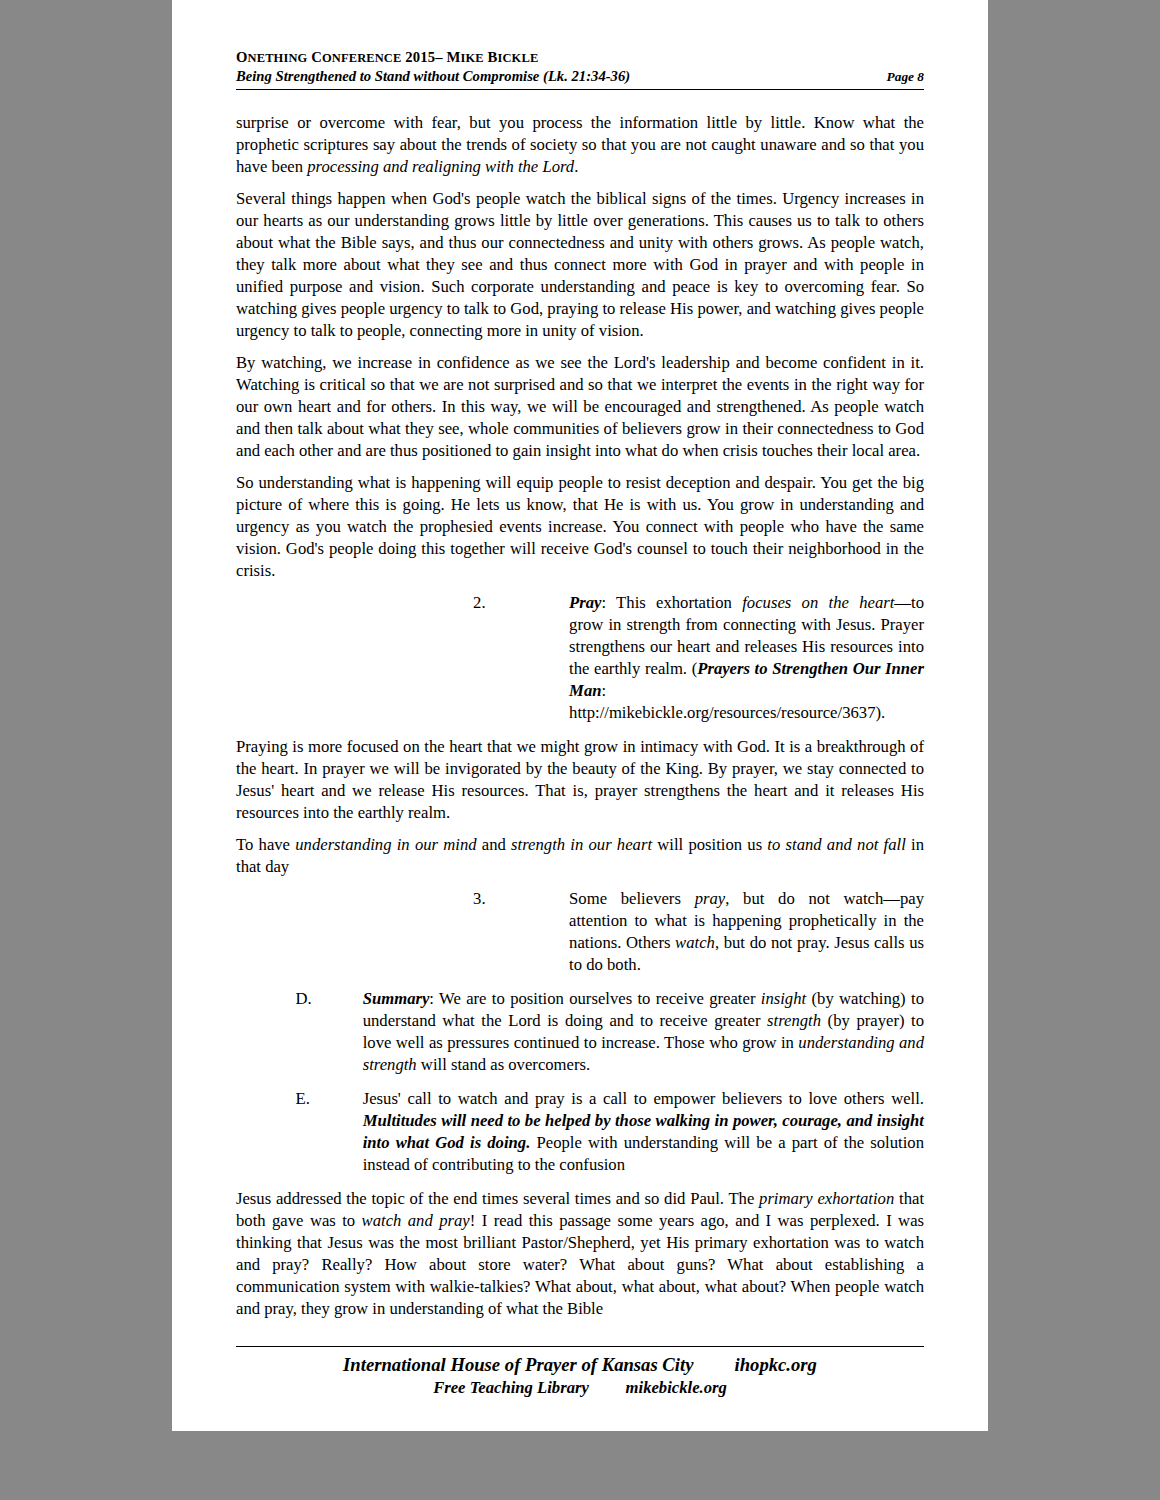ONETHING CONFERENCE 2015– MIKE BICKLE
Being Strengthened to Stand without Compromise (Lk. 21:34-36) Page 8
surprise or overcome with fear, but you process the information little by little. Know what the prophetic scriptures say about the trends of society so that you are not caught unaware and so that you have been processing and realigning with the Lord.
Several things happen when God's people watch the biblical signs of the times. Urgency increases in our hearts as our understanding grows little by little over generations. This causes us to talk to others about what the Bible says, and thus our connectedness and unity with others grows. As people watch, they talk more about what they see and thus connect more with God in prayer and with people in unified purpose and vision. Such corporate understanding and peace is key to overcoming fear. So watching gives people urgency to talk to God, praying to release His power, and watching gives people urgency to talk to people, connecting more in unity of vision.
By watching, we increase in confidence as we see the Lord's leadership and become confident in it. Watching is critical so that we are not surprised and so that we interpret the events in the right way for our own heart and for others. In this way, we will be encouraged and strengthened. As people watch and then talk about what they see, whole communities of believers grow in their connectedness to God and each other and are thus positioned to gain insight into what do when crisis touches their local area.
So understanding what is happening will equip people to resist deception and despair. You get the big picture of where this is going. He lets us know, that He is with us. You grow in understanding and urgency as you watch the prophesied events increase. You connect with people who have the same vision. God's people doing this together will receive God's counsel to touch their neighborhood in the crisis.
2.
Pray: This exhortation focuses on the heart—to grow in strength from connecting with Jesus. Prayer strengthens our heart and releases His resources into the earthly realm. (Prayers to Strengthen Our Inner Man: http://mikebickle.org/resources/resource/3637).
Praying is more focused on the heart that we might grow in intimacy with God. It is a breakthrough of the heart. In prayer we will be invigorated by the beauty of the King. By prayer, we stay connected to Jesus' heart and we release His resources. That is, prayer strengthens the heart and it releases His resources into the earthly realm.
To have understanding in our mind and strength in our heart will position us to stand and not fall in that day
3.
Some believers pray, but do not watch—pay attention to what is happening prophetically in the nations. Others watch, but do not pray. Jesus calls us to do both.
D.
Summary: We are to position ourselves to receive greater insight (by watching) to understand what the Lord is doing and to receive greater strength (by prayer) to love well as pressures continued to increase. Those who grow in understanding and strength will stand as overcomers.
E.
Jesus' call to watch and pray is a call to empower believers to love others well. Multitudes will need to be helped by those walking in power, courage, and insight into what God is doing. People with understanding will be a part of the solution instead of contributing to the confusion
Jesus addressed the topic of the end times several times and so did Paul. The primary exhortation that both gave was to watch and pray! I read this passage some years ago, and I was perplexed. I was thinking that Jesus was the most brilliant Pastor/Shepherd, yet His primary exhortation was to watch and pray? Really? How about store water? What about guns? What about establishing a communication system with walkie-talkies? What about, what about, what about? When people watch and pray, they grow in understanding of what the Bible
International House of Prayer of Kansas City ihopkc.org
Free Teaching Library mikebickle.org